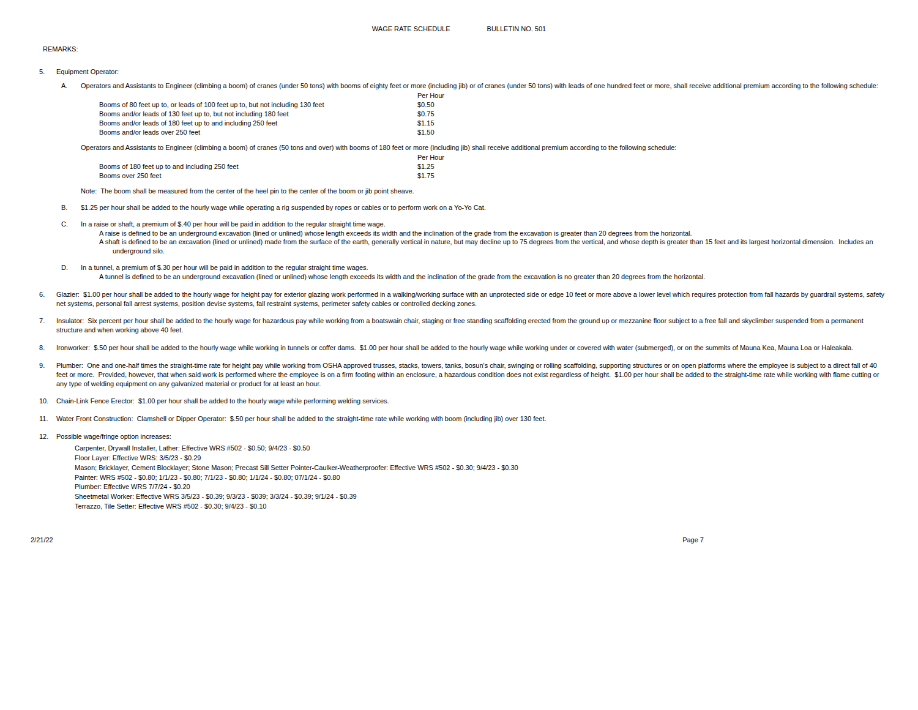WAGE RATE SCHEDULE BULLETIN NO. 501
REMARKS:
Equipment Operator:
Operators and Assistants to Engineer (climbing a boom) of cranes (under 50 tons) with booms of eighty feet or more (including jib) or of cranes (under 50 tons) with leads of one hundred feet or more, shall receive additional premium according to the following schedule:
| | Per Hour |
| Booms of 80 feet up to, or leads of 100 feet up to, but not including 130 feet | $0.50 |
| Booms and/or leads of 130 feet up to, but not including 180 feet | $0.75 |
| Booms and/or leads of 180 feet up to and including 250 feet | $1.15 |
| Booms and/or leads over 250 feet | $1.50 |
Operators and Assistants to Engineer (climbing a boom) of cranes (50 tons and over) with booms of 180 feet or more (including jib) shall receive additional premium according to the following schedule:
| | Per Hour |
| Booms of 180 feet up to and including 250 feet | $1.25 |
| Booms over 250 feet | $1.75 |
Note: The boom shall be measured from the center of the heel pin to the center of the boom or jib point sheave.
$1.25 per hour shall be added to the hourly wage while operating a rig suspended by ropes or cables or to perform work on a Yo-Yo Cat.
In a raise or shaft, a premium of $.40 per hour will be paid in addition to the regular straight time wage.
A raise is defined to be an underground excavation (lined or unlined) whose length exceeds its width and the inclination of the grade from the excavation is greater than 20 degrees from the horizontal.
A shaft is defined to be an excavation (lined or unlined) made from the surface of the earth, generally vertical in nature, but may decline up to 75 degrees from the vertical, and whose depth is greater than 15 feet and its largest horizontal dimension. Includes an underground silo.
In a tunnel, a premium of $.30 per hour will be paid in addition to the regular straight time wages.
A tunnel is defined to be an underground excavation (lined or unlined) whose length exceeds its width and the inclination of the grade from the excavation is no greater than 20 degrees from the horizontal.
Glazier: $1.00 per hour shall be added to the hourly wage for height pay for exterior glazing work performed in a walking/working surface with an unprotected side or edge 10 feet or more above a lower level which requires protection from fall hazards by guardrail systems, safety net systems, personal fall arrest systems, position devise systems, fall restraint systems, perimeter safety cables or controlled decking zones.
Insulator: Six percent per hour shall be added to the hourly wage for hazardous pay while working from a boatswain chair, staging or free standing scaffolding erected from the ground up or mezzanine floor subject to a free fall and skyclimber suspended from a permanent structure and when working above 40 feet.
Ironworker: $.50 per hour shall be added to the hourly wage while working in tunnels or coffer dams. $1.00 per hour shall be added to the hourly wage while working under or covered with water (submerged), or on the summits of Mauna Kea, Mauna Loa or Haleakala.
Plumber: One and one-half times the straight-time rate for height pay while working from OSHA approved trusses, stacks, towers, tanks, bosun's chair, swinging or rolling scaffolding, supporting structures or on open platforms where the employee is subject to a direct fall of 40 feet or more. Provided, however, that when said work is performed where the employee is on a firm footing within an enclosure, a hazardous condition does not exist regardless of height. $1.00 per hour shall be added to the straight-time rate while working with flame cutting or any type of welding equipment on any galvanized material or product for at least an hour.
Chain-Link Fence Erector: $1.00 per hour shall be added to the hourly wage while performing welding services.
Water Front Construction: Clamshell or Dipper Operator: $.50 per hour shall be added to the straight-time rate while working with boom (including jib) over 130 feet.
Possible wage/fringe option increases:
Carpenter, Drywall Installer, Lather: Effective WRS #502 - $0.50; 9/4/23 - $0.50
Floor Layer: Effective WRS: 3/5/23 - $0.29
Mason; Bricklayer, Cement Blocklayer; Stone Mason; Precast Sill Setter Pointer-Caulker-Weatherproofer: Effective WRS #502 - $0.30; 9/4/23 - $0.30
Painter: WRS #502 - $0.80; 1/1/23 - $0.80; 7/1/23 - $0.80; 1/1/24 - $0.80; 07/1/24 - $0.80
Plumber: Effective WRS 7/7/24 - $0.20
Sheetmetal Worker: Effective WRS 3/5/23 - $0.39; 9/3/23 - $039; 3/3/24 - $0.39; 9/1/24 - $0.39
Terrazzo, Tile Setter: Effective WRS #502 - $0.30; 9/4/23 - $0.10
2/21/22
Page 7